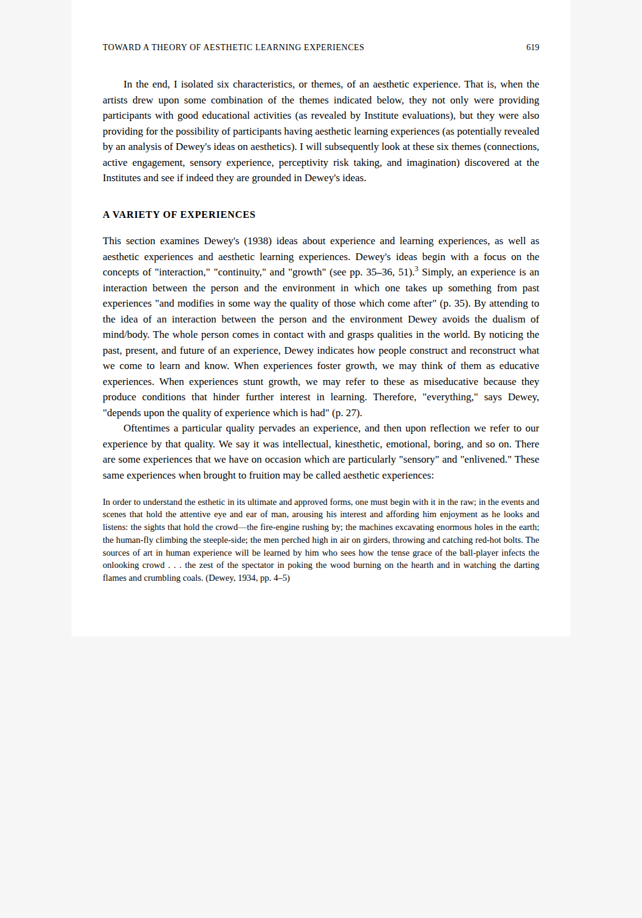Toward a Theory of Aesthetic Learning Experiences 619
In the end, I isolated six characteristics, or themes, of an aesthetic experience. That is, when the artists drew upon some combination of the themes indicated below, they not only were providing participants with good educational activities (as revealed by Institute evaluations), but they were also providing for the possibility of participants having aesthetic learning experiences (as potentially revealed by an analysis of Dewey's ideas on aesthetics). I will subsequently look at these six themes (connections, active engagement, sensory experience, perceptivity risk taking, and imagination) discovered at the Institutes and see if indeed they are grounded in Dewey's ideas.
A Variety of Experiences
This section examines Dewey's (1938) ideas about experience and learning experiences, as well as aesthetic experiences and aesthetic learning experiences. Dewey's ideas begin with a focus on the concepts of "interaction," "continuity," and "growth" (see pp. 35–36, 51).3 Simply, an experience is an interaction between the person and the environment in which one takes up something from past experiences "and modifies in some way the quality of those which come after" (p. 35). By attending to the idea of an interaction between the person and the environment Dewey avoids the dualism of mind/body. The whole person comes in contact with and grasps qualities in the world. By noticing the past, present, and future of an experience, Dewey indicates how people construct and reconstruct what we come to learn and know. When experiences foster growth, we may think of them as educative experiences. When experiences stunt growth, we may refer to these as miseducative because they produce conditions that hinder further interest in learning. Therefore, "everything," says Dewey, "depends upon the quality of experience which is had" (p. 27).
Oftentimes a particular quality pervades an experience, and then upon reflection we refer to our experience by that quality. We say it was intellectual, kinesthetic, emotional, boring, and so on. There are some experiences that we have on occasion which are particularly "sensory" and "enlivened." These same experiences when brought to fruition may be called aesthetic experiences:
In order to understand the esthetic in its ultimate and approved forms, one must begin with it in the raw; in the events and scenes that hold the attentive eye and ear of man, arousing his interest and affording him enjoyment as he looks and listens: the sights that hold the crowd—the fire-engine rushing by; the machines excavating enormous holes in the earth; the human-fly climbing the steeple-side; the men perched high in air on girders, throwing and catching red-hot bolts. The sources of art in human experience will be learned by him who sees how the tense grace of the ball-player infects the onlooking crowd . . . the zest of the spectator in poking the wood burning on the hearth and in watching the darting flames and crumbling coals. (Dewey, 1934, pp. 4–5)